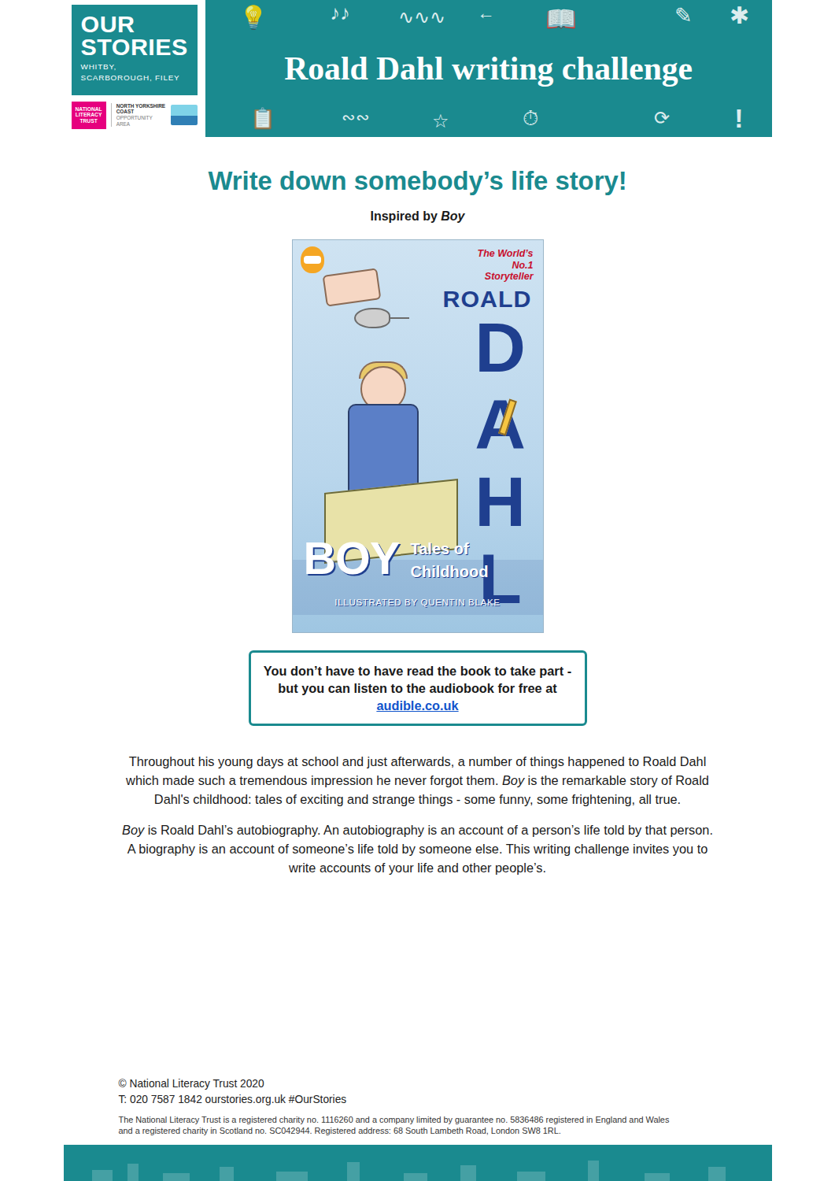OUR
STORIES
Whitby, Scarborough, Filey
National
Literacy
Trust
North Yorkshire Coast
Opportunity Area
💡 ♪♪ ∿∿∿ ← 📖 ✎ ✱ 📋 ∾∾ ☆ ⏱ ⟳ !
Roald Dahl writing challenge
Write down somebody’s life story!
Inspired by Boy
The World’s
No.1
Storyteller
ROALD
DAHL
BOY
Tales of Childhood
ILLUSTRATED BY QUENTIN BLAKE
You don’t have to have read the book to take part - but you can listen to the audiobook for free at audible.co.uk
Throughout his young days at school and just afterwards, a number of things happened to Roald Dahl which made such a tremendous impression he never forgot them. Boy is the remarkable story of Roald Dahl's childhood: tales of exciting and strange things - some funny, some frightening, all true.
Boy is Roald Dahl’s autobiography. An autobiography is an account of a person’s life told by that person. A biography is an account of someone’s life told by someone else. This writing challenge invites you to write accounts of your life and other people’s.
© National Literacy Trust 2020
T: 020 7587 1842 ourstories.org.uk #OurStories
The National Literacy Trust is a registered charity no. 1116260 and a company limited by guarantee no. 5836486 registered in England and Wales
and a registered charity in Scotland no. SC042944. Registered address: 68 South Lambeth Road, London SW8 1RL.